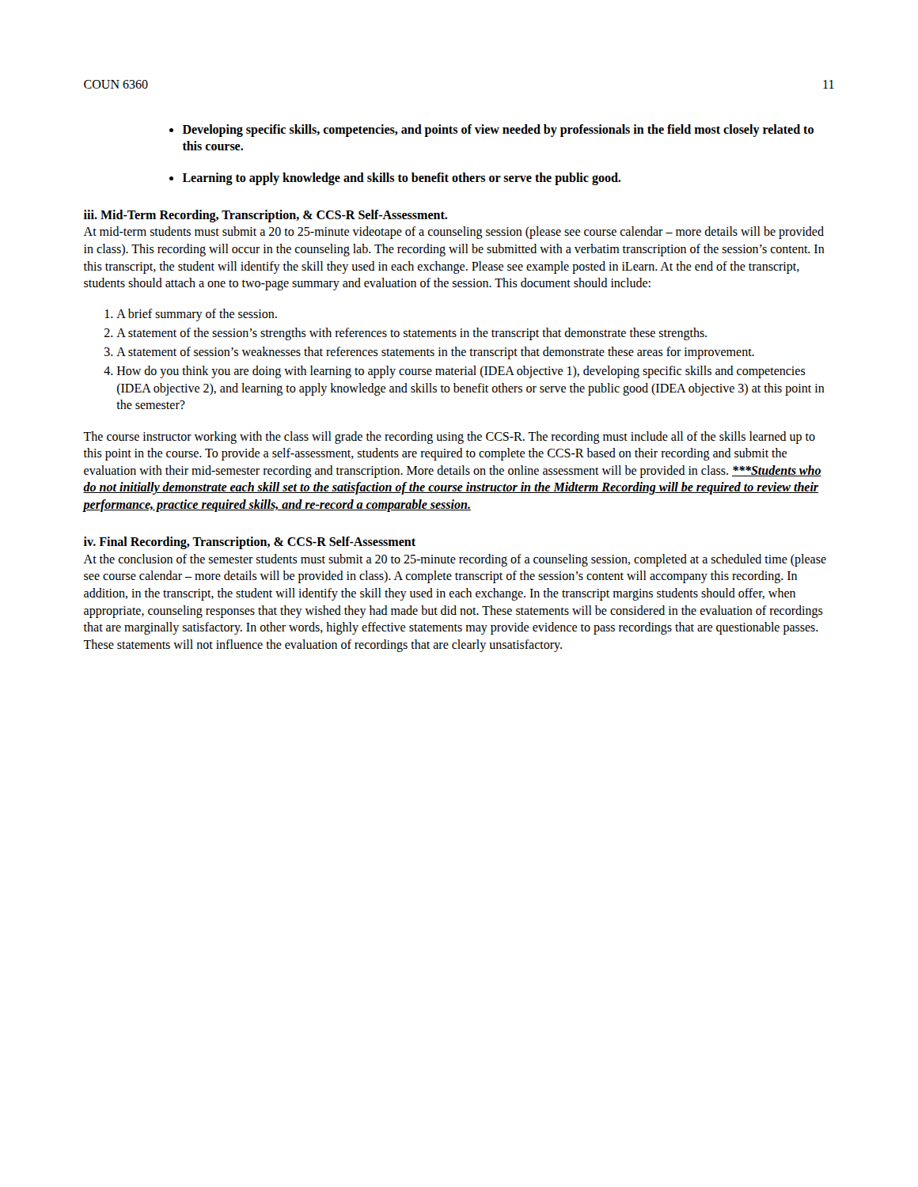COUN 6360 11
Developing specific skills, competencies, and points of view needed by professionals in the field most closely related to this course.
Learning to apply knowledge and skills to benefit others or serve the public good.
iii. Mid-Term Recording, Transcription, & CCS-R Self-Assessment.
At mid-term students must submit a 20 to 25-minute videotape of a counseling session (please see course calendar – more details will be provided in class). This recording will occur in the counseling lab. The recording will be submitted with a verbatim transcription of the session’s content. In this transcript, the student will identify the skill they used in each exchange. Please see example posted in iLearn. At the end of the transcript, students should attach a one to two-page summary and evaluation of the session. This document should include:
A brief summary of the session.
A statement of the session’s strengths with references to statements in the transcript that demonstrate these strengths.
A statement of session’s weaknesses that references statements in the transcript that demonstrate these areas for improvement.
How do you think you are doing with learning to apply course material (IDEA objective 1), developing specific skills and competencies (IDEA objective 2), and learning to apply knowledge and skills to benefit others or serve the public good (IDEA objective 3) at this point in the semester?
The course instructor working with the class will grade the recording using the CCS-R. The recording must include all of the skills learned up to this point in the course. To provide a self-assessment, students are required to complete the CCS-R based on their recording and submit the evaluation with their mid-semester recording and transcription. More details on the online assessment will be provided in class. ***Students who do not initially demonstrate each skill set to the satisfaction of the course instructor in the Midterm Recording will be required to review their performance, practice required skills, and re-record a comparable session.
iv. Final Recording, Transcription, & CCS-R Self-Assessment
At the conclusion of the semester students must submit a 20 to 25-minute recording of a counseling session, completed at a scheduled time (please see course calendar – more details will be provided in class). A complete transcript of the session’s content will accompany this recording. In addition, in the transcript, the student will identify the skill they used in each exchange. In the transcript margins students should offer, when appropriate, counseling responses that they wished they had made but did not. These statements will be considered in the evaluation of recordings that are marginally satisfactory. In other words, highly effective statements may provide evidence to pass recordings that are questionable passes. These statements will not influence the evaluation of recordings that are clearly unsatisfactory.